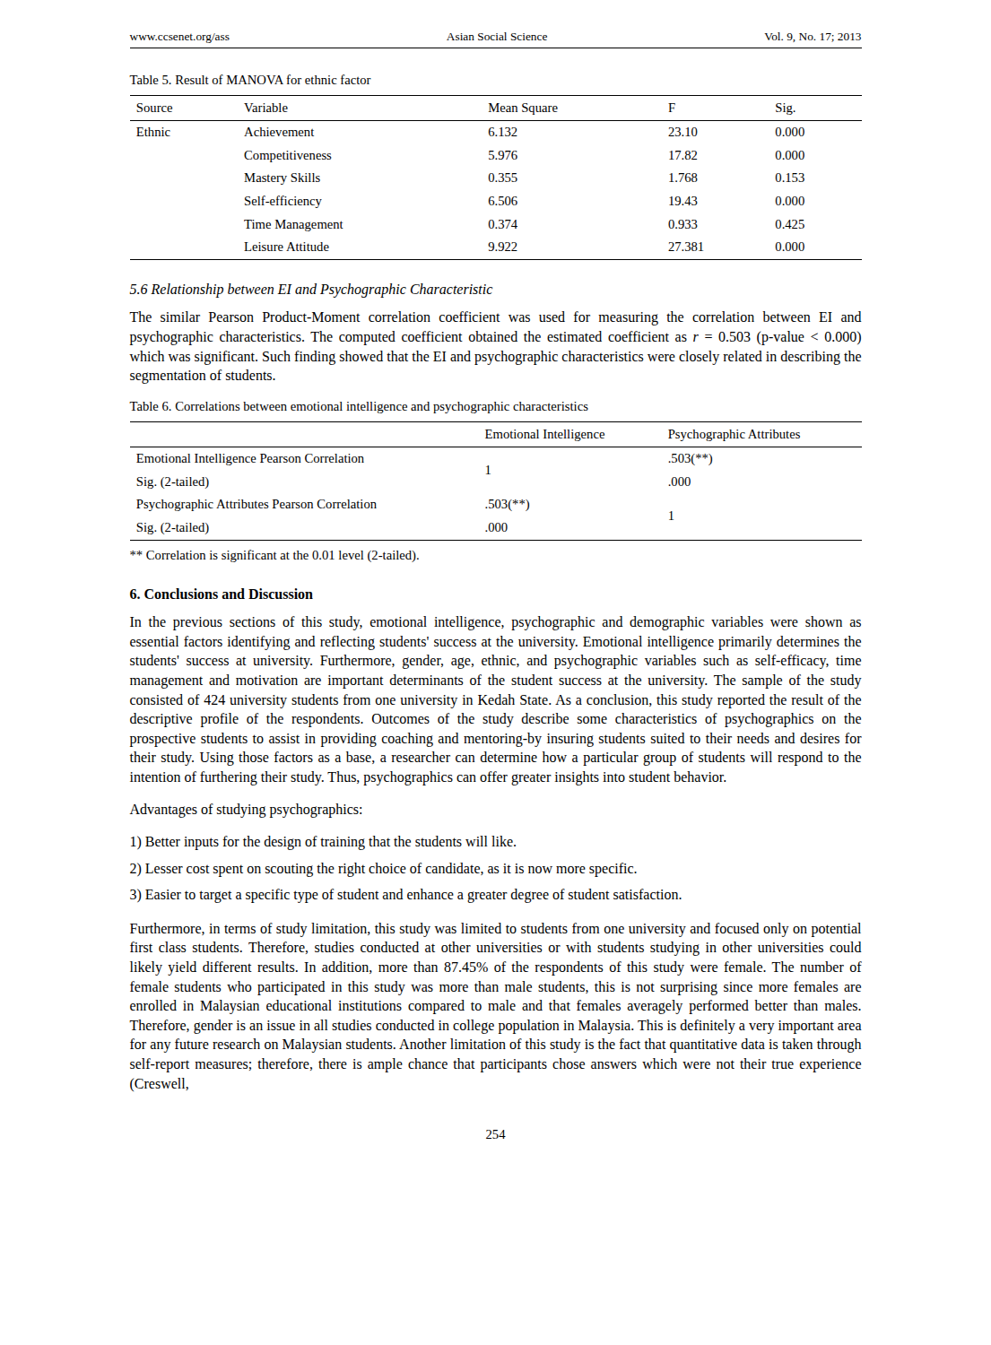www.ccsenet.org/ass
Asian Social Science
Vol. 9, No. 17; 2013
Table 5. Result of MANOVA for ethnic factor
| Source | Variable | Mean Square | F | Sig. |
| --- | --- | --- | --- | --- |
| Ethnic | Achievement | 6.132 | 23.10 | 0.000 |
| | Competitiveness | 5.976 | 17.82 | 0.000 |
| | Mastery Skills | 0.355 | 1.768 | 0.153 |
| | Self-efficiency | 6.506 | 19.43 | 0.000 |
| | Time Management | 0.374 | 0.933 | 0.425 |
| | Leisure Attitude | 9.922 | 27.381 | 0.000 |
5.6 Relationship between EI and Psychographic Characteristic
The similar Pearson Product-Moment correlation coefficient was used for measuring the correlation between EI and psychographic characteristics. The computed coefficient obtained the estimated coefficient as r = 0.503 (p-value < 0.000) which was significant. Such finding showed that the EI and psychographic characteristics were closely related in describing the segmentation of students.
Table 6. Correlations between emotional intelligence and psychographic characteristics
| | Emotional Intelligence | Psychographic Attributes |
| --- | --- | --- |
| Emotional Intelligence Pearson Correlation | 1 | .503(**) |
| Sig. (2-tailed) | .000 |
| Psychographic Attributes Pearson Correlation | .503(**) | 1 |
| Sig. (2-tailed) | .000 |
** Correlation is significant at the 0.01 level (2-tailed).
6. Conclusions and Discussion
In the previous sections of this study, emotional intelligence, psychographic and demographic variables were shown as essential factors identifying and reflecting students' success at the university. Emotional intelligence primarily determines the students' success at university. Furthermore, gender, age, ethnic, and psychographic variables such as self-efficacy, time management and motivation are important determinants of the student success at the university. The sample of the study consisted of 424 university students from one university in Kedah State. As a conclusion, this study reported the result of the descriptive profile of the respondents. Outcomes of the study describe some characteristics of psychographics on the prospective students to assist in providing coaching and mentoring-by insuring students suited to their needs and desires for their study. Using those factors as a base, a researcher can determine how a particular group of students will respond to the intention of furthering their study. Thus, psychographics can offer greater insights into student behavior.
Advantages of studying psychographics:
1) Better inputs for the design of training that the students will like.
2) Lesser cost spent on scouting the right choice of candidate, as it is now more specific.
3) Easier to target a specific type of student and enhance a greater degree of student satisfaction.
Furthermore, in terms of study limitation, this study was limited to students from one university and focused only on potential first class students. Therefore, studies conducted at other universities or with students studying in other universities could likely yield different results. In addition, more than 87.45% of the respondents of this study were female. The number of female students who participated in this study was more than male students, this is not surprising since more females are enrolled in Malaysian educational institutions compared to male and that females averagely performed better than males. Therefore, gender is an issue in all studies conducted in college population in Malaysia. This is definitely a very important area for any future research on Malaysian students. Another limitation of this study is the fact that quantitative data is taken through self-report measures; therefore, there is ample chance that participants chose answers which were not their true experience (Creswell,
254